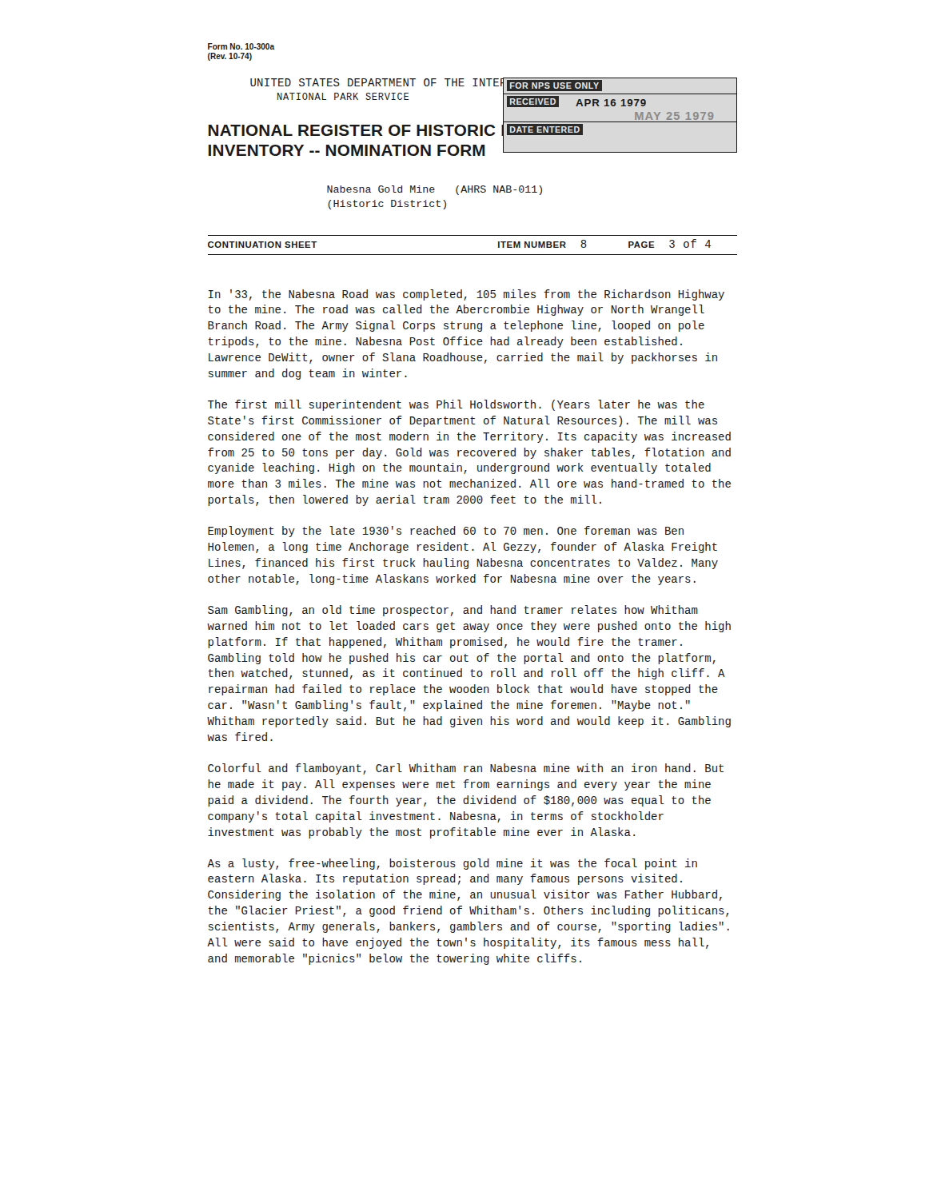Form No. 10-300a
(Rev. 10-74)
FOR NPS USE ONLY
RECEIVED APR 16 1979
DATE ENTERED MAY 25 1979
UNITED STATES DEPARTMENT OF THE INTERIOR
NATIONAL PARK SERVICE
NATIONAL REGISTER OF HISTORIC PLACES
INVENTORY -- NOMINATION FORM
Nabesna Gold Mine (AHRS NAB-011)
(Historic District)
CONTINUATION SHEET ITEM NUMBER8 PAGE 3 of 4
In '33, the Nabesna Road was completed, 105 miles from the Richardson Highway to the mine. The road was called the Abercrombie Highway or North Wrangell Branch Road. The Army Signal Corps strung a telephone line, looped on pole tripods, to the mine. Nabesna Post Office had already been established. Lawrence DeWitt, owner of Slana Roadhouse, carried the mail by packhorses in summer and dog team in winter.
The first mill superintendent was Phil Holdsworth. (Years later he was the State's first Commissioner of Department of Natural Resources). The mill was considered one of the most modern in the Territory. Its capacity was increased from 25 to 50 tons per day. Gold was recovered by shaker tables, flotation and cyanide leaching. High on the mountain, underground work eventually totaled more than 3 miles. The mine was not mechanized. All ore was hand-tramed to the portals, then lowered by aerial tram 2000 feet to the mill.
Employment by the late 1930's reached 60 to 70 men. One foreman was Ben Holemen, a long time Anchorage resident. Al Gezzy, founder of Alaska Freight Lines, financed his first truck hauling Nabesna concentrates to Valdez. Many other notable, long-time Alaskans worked for Nabesna mine over the years.
Sam Gambling, an old time prospector, and hand tramer relates how Whitham warned him not to let loaded cars get away once they were pushed onto the high platform. If that happened, Whitham promised, he would fire the tramer. Gambling told how he pushed his car out of the portal and onto the platform, then watched, stunned, as it continued to roll and roll off the high cliff. A repairman had failed to replace the wooden block that would have stopped the car. "Wasn't Gambling's fault," explained the mine foremen. "Maybe not." Whitham reportedly said. But he had given his word and would keep it. Gambling was fired.
Colorful and flamboyant, Carl Whitham ran Nabesna mine with an iron hand. But he made it pay. All expenses were met from earnings and every year the mine paid a dividend. The fourth year, the dividend of $180,000 was equal to the company's total capital investment. Nabesna, in terms of stockholder investment was probably the most profitable mine ever in Alaska.
As a lusty, free-wheeling, boisterous gold mine it was the focal point in eastern Alaska. Its reputation spread; and many famous persons visited. Considering the isolation of the mine, an unusual visitor was Father Hubbard, the "Glacier Priest", a good friend of Whitham's. Others including politicans, scientists, Army generals, bankers, gamblers and of course, "sporting ladies". All were said to have enjoyed the town's hospitality, its famous mess hall, and memorable "picnics" below the towering white cliffs.